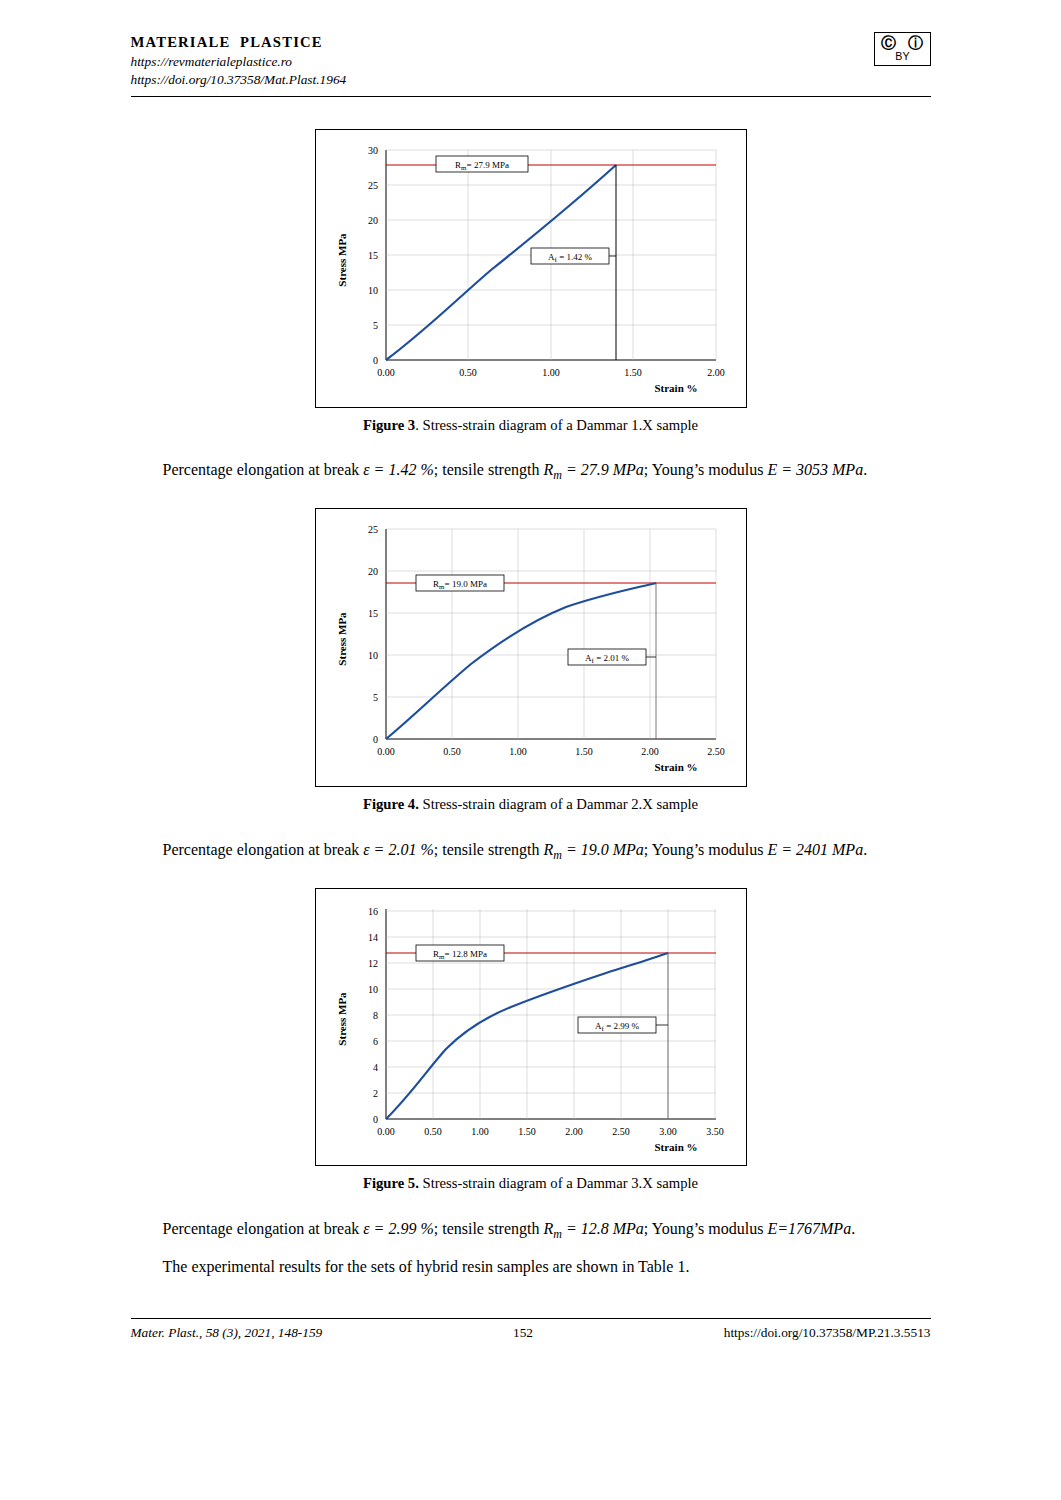MATERIALE PLASTICE
https://revmaterialeplastice.ro
https://doi.org/10.37358/Mat.Plast.1964
Ⓒ ⓘ
BY
0 5 10 15 20 25 30 0.00 0.50 1.00 1.50 2.00 Stress MPa Strain % Rm= 27.9 MPa Af = 1.42 %
Figure 3. Stress-strain diagram of a Dammar 1.X sample
Percentage elongation at break ε = 1.42 %; tensile strength Rm = 27.9 MPa; Young’s modulus E = 3053 MPa.
0 5 10 15 20 25 0.00 0.50 1.00 1.50 2.00 2.50 Stress MPa Strain % Rm= 19.0 MPa Af = 2.01 %
Figure 4. Stress-strain diagram of a Dammar 2.X sample
Percentage elongation at break ε = 2.01 %; tensile strength Rm = 19.0 MPa; Young’s modulus E = 2401 MPa.
0 2 4 6 8 10 12 14 16 0.00 0.50 1.00 1.50 2.00 2.50 3.00 3.50 Stress MPa Strain % Rm= 12.8 MPa Af = 2.99 %
Figure 5. Stress-strain diagram of a Dammar 3.X sample
Percentage elongation at break ε = 2.99 %; tensile strength Rm = 12.8 MPa; Young’s modulus E=1767MPa.
The experimental results for the sets of hybrid resin samples are shown in Table 1.
Mater. Plast., 58 (3), 2021, 148-159
152
https://doi.org/10.37358/MP.21.3.5513